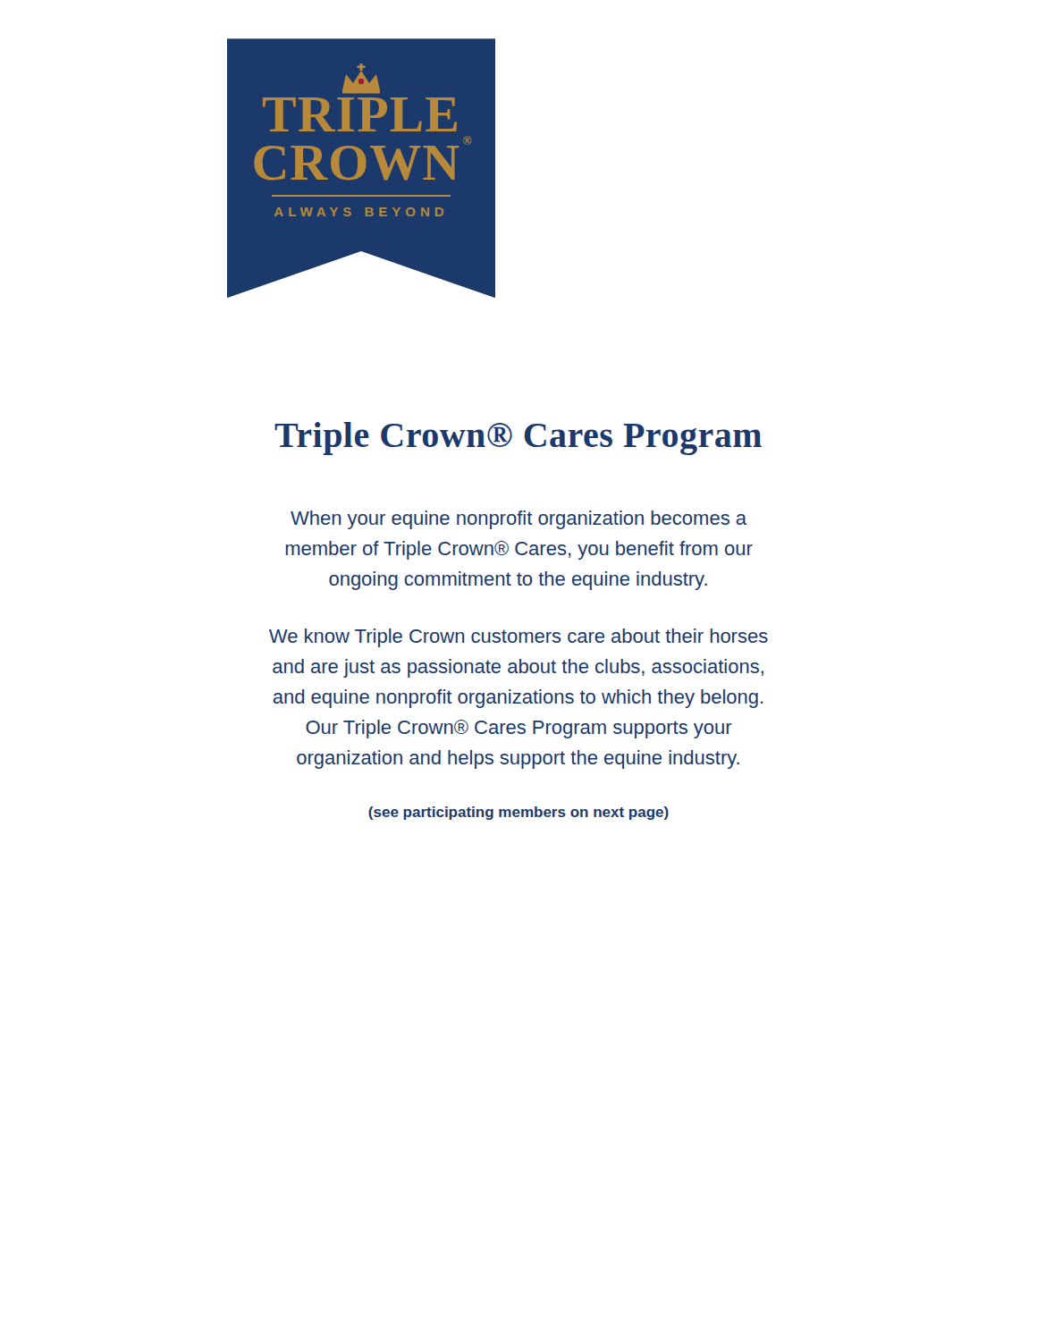TRIPLE
CROWN®
ALWAYS BEYOND
Triple Crown® Cares Program
When your equine nonprofit organization becomes a member of Triple Crown® Cares, you benefit from our ongoing commitment to the equine industry.
We know Triple Crown customers care about their horses and are just as passionate about the clubs, associations, and equine nonprofit organizations to which they belong. Our Triple Crown® Cares Program supports your organization and helps support the equine industry.
(see participating members on next page)